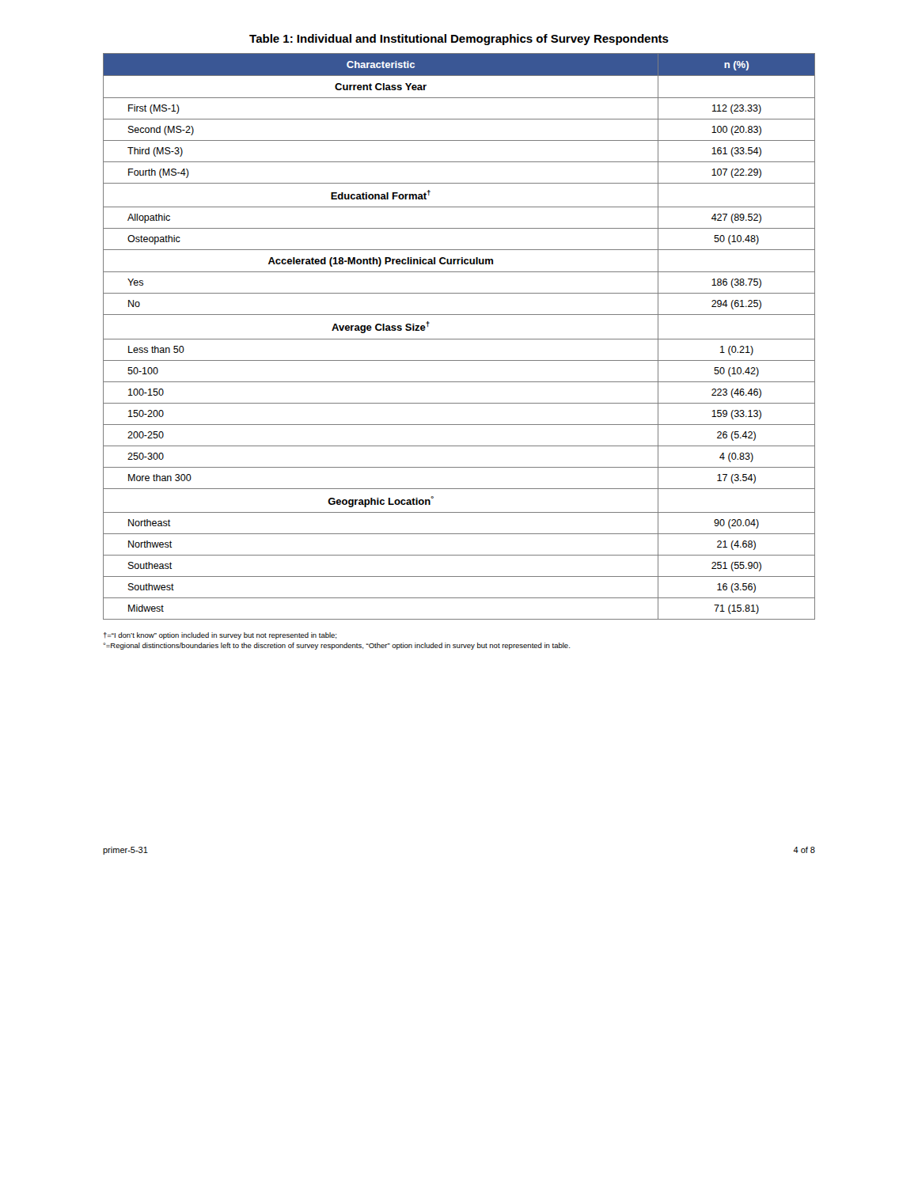Table 1: Individual and Institutional Demographics of Survey Respondents
| Characteristic | n (%) |
| --- | --- |
| Current Class Year | |
| First (MS-1) | 112 (23.33) |
| Second (MS-2) | 100 (20.83) |
| Third (MS-3) | 161 (33.54) |
| Fourth (MS-4) | 107 (22.29) |
| Educational Format † | |
| Allopathic | 427 (89.52) |
| Osteopathic | 50 (10.48) |
| Accelerated (18-Month) Preclinical Curriculum | |
| Yes | 186 (38.75) |
| No | 294 (61.25) |
| Average Class Size † | |
| Less than 50 | 1 (0.21) |
| 50-100 | 50 (10.42) |
| 100-150 | 223 (46.46) |
| 150-200 | 159 (33.13) |
| 200-250 | 26 (5.42) |
| 250-300 | 4 (0.83) |
| More than 300 | 17 (3.54) |
| Geographic Location ° | |
| Northeast | 90 (20.04) |
| Northwest | 21 (4.68) |
| Southeast | 251 (55.90) |
| Southwest | 16 (3.56) |
| Midwest | 71 (15.81) |
†=“I don’t know” option included in survey but not represented in table;
°=Regional distinctions/boundaries left to the discretion of survey respondents, “Other” option included in survey but not represented in table.
primer-5-31 4 of 8